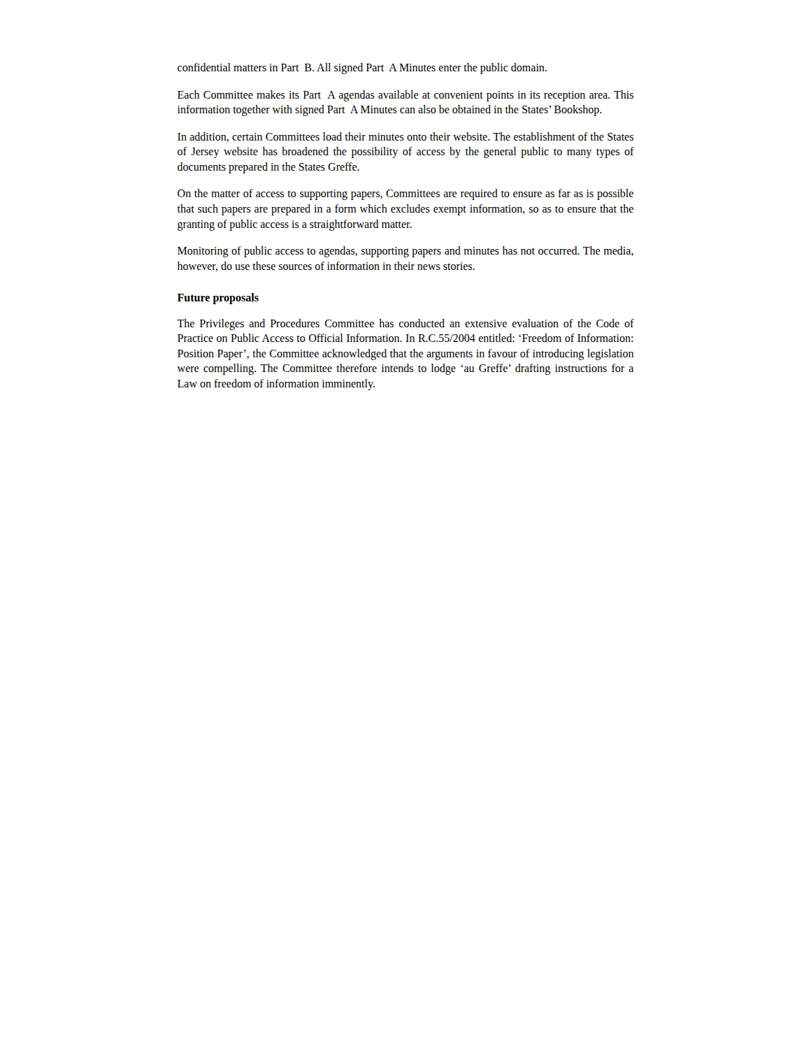confidential matters in Part B. All signed Part A Minutes enter the public domain.
Each Committee makes its Part A agendas available at convenient points in its reception area. This information together with signed Part A Minutes can also be obtained in the States’ Bookshop.
In addition, certain Committees load their minutes onto their website. The establishment of the States of Jersey website has broadened the possibility of access by the general public to many types of documents prepared in the States Greffe.
On the matter of access to supporting papers, Committees are required to ensure as far as is possible that such papers are prepared in a form which excludes exempt information, so as to ensure that the granting of public access is a straightforward matter.
Monitoring of public access to agendas, supporting papers and minutes has not occurred. The media, however, do use these sources of information in their news stories.
Future proposals
The Privileges and Procedures Committee has conducted an extensive evaluation of the Code of Practice on Public Access to Official Information. In R.C.55/2004 entitled: ‘Freedom of Information: Position Paper’, the Committee acknowledged that the arguments in favour of introducing legislation were compelling. The Committee therefore intends to lodge ‘au Greffe’ drafting instructions for a Law on freedom of information imminently.